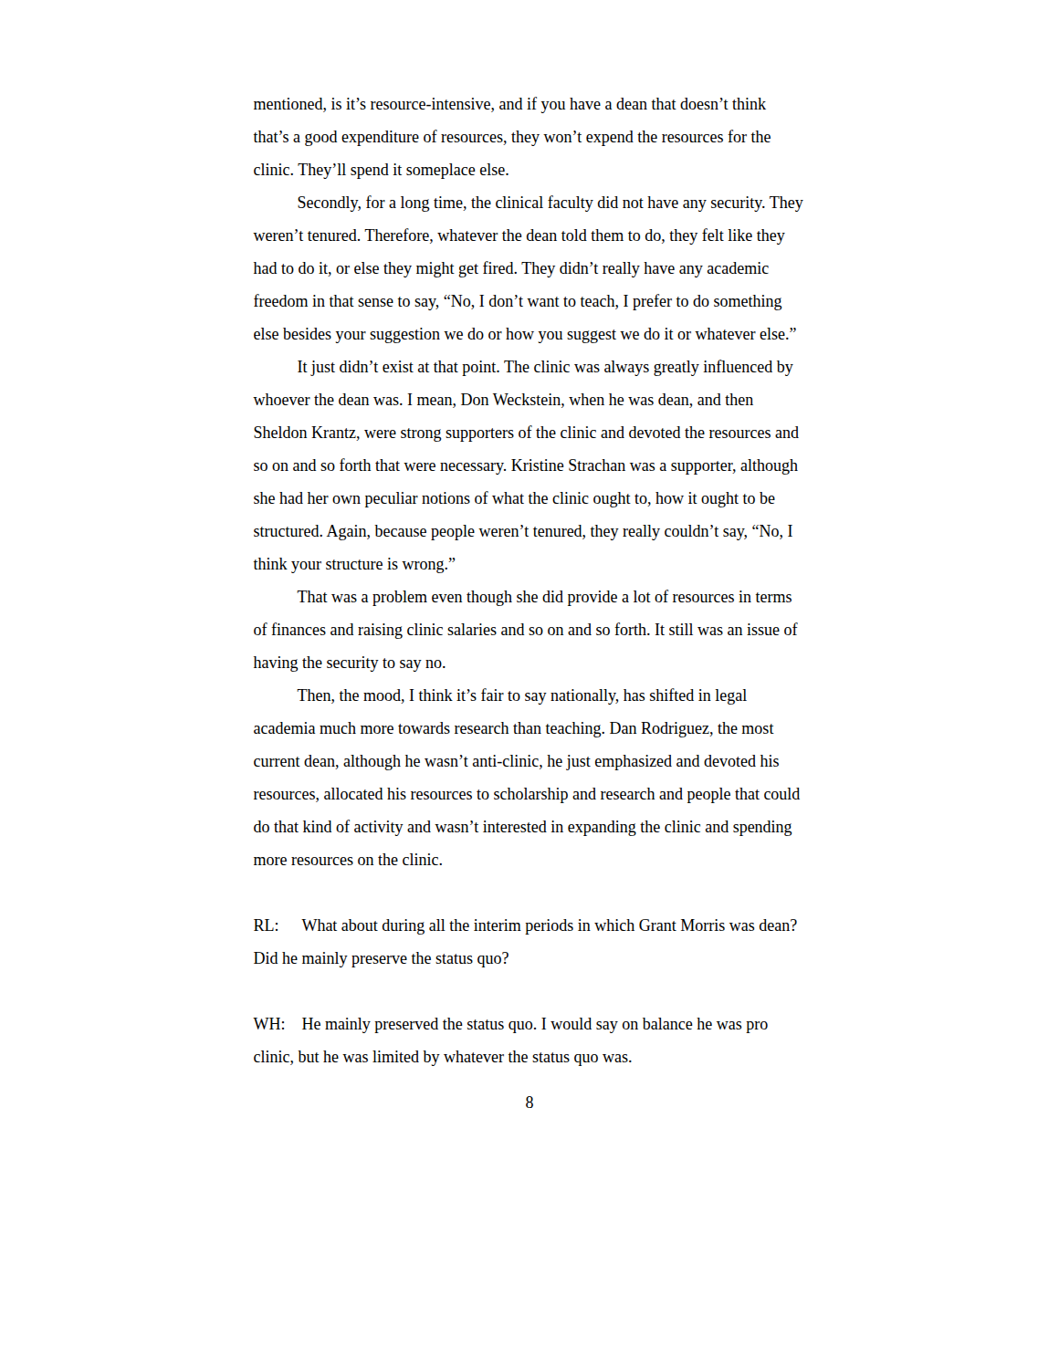mentioned, is it’s resource-intensive, and if you have a dean that doesn’t think that’s a good expenditure of resources, they won’t expend the resources for the clinic. They’ll spend it someplace else.
Secondly, for a long time, the clinical faculty did not have any security. They weren’t tenured. Therefore, whatever the dean told them to do, they felt like they had to do it, or else they might get fired. They didn’t really have any academic freedom in that sense to say, “No, I don’t want to teach, I prefer to do something else besides your suggestion we do or how you suggest we do it or whatever else.”
It just didn’t exist at that point. The clinic was always greatly influenced by whoever the dean was. I mean, Don Weckstein, when he was dean, and then Sheldon Krantz, were strong supporters of the clinic and devoted the resources and so on and so forth that were necessary. Kristine Strachan was a supporter, although she had her own peculiar notions of what the clinic ought to, how it ought to be structured. Again, because people weren’t tenured, they really couldn’t say, “No, I think your structure is wrong.”
That was a problem even though she did provide a lot of resources in terms of finances and raising clinic salaries and so on and so forth. It still was an issue of having the security to say no.
Then, the mood, I think it’s fair to say nationally, has shifted in legal academia much more towards research than teaching. Dan Rodriguez, the most current dean, although he wasn’t anti-clinic, he just emphasized and devoted his resources, allocated his resources to scholarship and research and people that could do that kind of activity and wasn’t interested in expanding the clinic and spending more resources on the clinic.
RL: What about during all the interim periods in which Grant Morris was dean? Did he mainly preserve the status quo?
WH: He mainly preserved the status quo. I would say on balance he was pro clinic, but he was limited by whatever the status quo was.
8